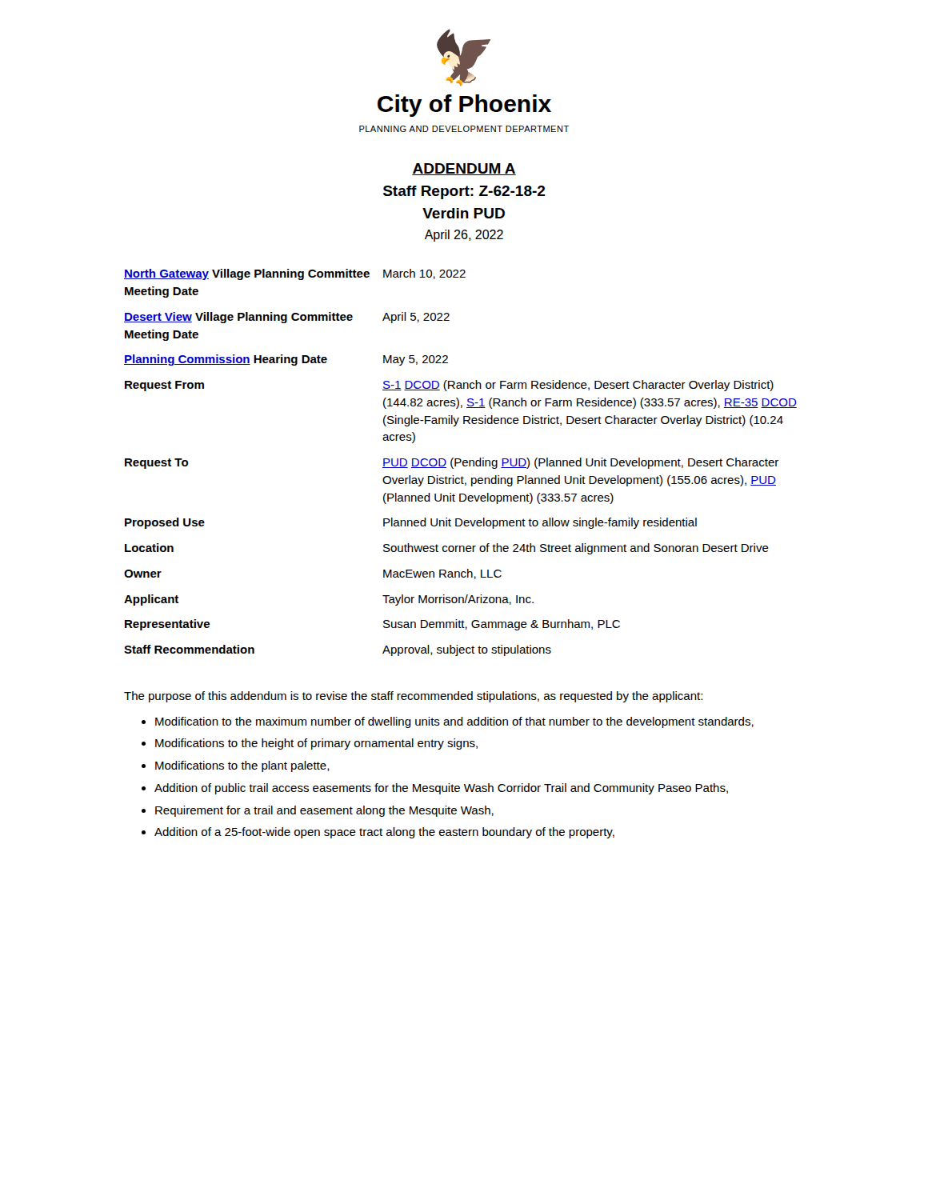🦅
City of Phoenix
PLANNING AND DEVELOPMENT DEPARTMENT
ADDENDUM A
Staff Report: Z-62-18-2
Verdin PUD
April 26, 2022
| North Gateway Village Planning Committee Meeting Date | March 10, 2022 |
| Desert View Village Planning Committee Meeting Date | April 5, 2022 |
| Planning Commission Hearing Date | May 5, 2022 |
| Request From | S-1 DCOD (Ranch or Farm Residence, Desert Character Overlay District) (144.82 acres), S-1 (Ranch or Farm Residence) (333.57 acres), RE-35 DCOD (Single-Family Residence District, Desert Character Overlay District) (10.24 acres) |
| Request To | PUD DCOD (Pending PUD ) (Planned Unit Development, Desert Character Overlay District, pending Planned Unit Development) (155.06 acres), PUD (Planned Unit Development) (333.57 acres) |
| Proposed Use | Planned Unit Development to allow single-family residential |
| Location | Southwest corner of the 24th Street alignment and Sonoran Desert Drive |
| Owner | MacEwen Ranch, LLC |
| Applicant | Taylor Morrison/Arizona, Inc. |
| Representative | Susan Demmitt, Gammage & Burnham, PLC |
| Staff Recommendation | Approval, subject to stipulations |
The purpose of this addendum is to revise the staff recommended stipulations, as requested by the applicant:
Modification to the maximum number of dwelling units and addition of that number to the development standards,
Modifications to the height of primary ornamental entry signs,
Modifications to the plant palette,
Addition of public trail access easements for the Mesquite Wash Corridor Trail and Community Paseo Paths,
Requirement for a trail and easement along the Mesquite Wash,
Addition of a 25-foot-wide open space tract along the eastern boundary of the property,